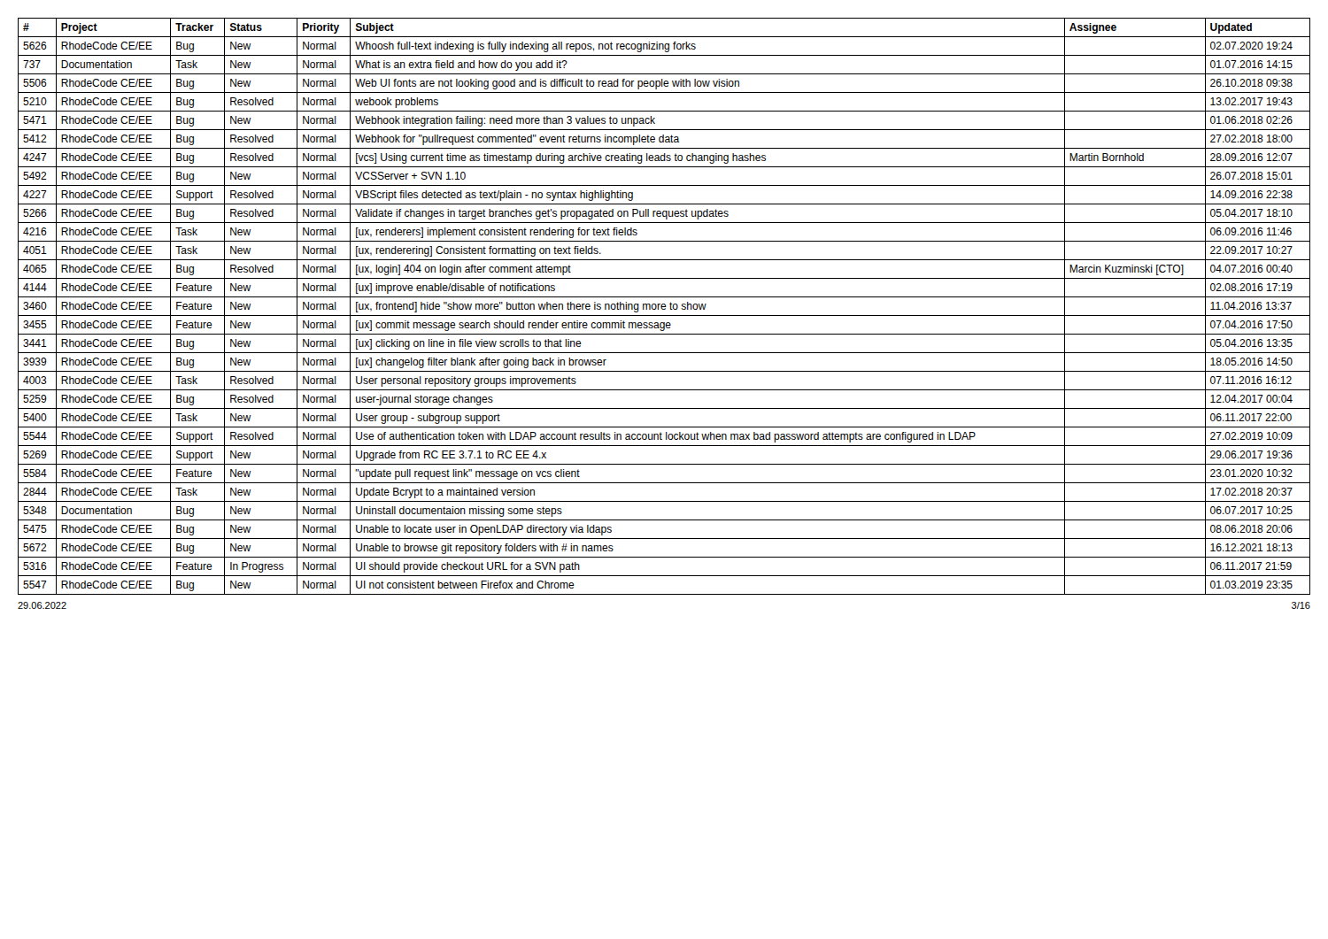| # | Project | Tracker | Status | Priority | Subject | Assignee | Updated |
| --- | --- | --- | --- | --- | --- | --- | --- |
| 5626 | RhodeCode CE/EE | Bug | New | Normal | Whoosh full-text indexing is fully indexing all repos, not recognizing forks | | 02.07.2020 19:24 |
| 737 | Documentation | Task | New | Normal | What is an extra field and how do you add it? | | 01.07.2016 14:15 |
| 5506 | RhodeCode CE/EE | Bug | New | Normal | Web UI fonts are not looking good and is difficult to read for people with low vision | | 26.10.2018 09:38 |
| 5210 | RhodeCode CE/EE | Bug | Resolved | Normal | webook problems | | 13.02.2017 19:43 |
| 5471 | RhodeCode CE/EE | Bug | New | Normal | Webhook integration failing: need more than 3 values to unpack | | 01.06.2018 02:26 |
| 5412 | RhodeCode CE/EE | Bug | Resolved | Normal | Webhook for "pullrequest commented" event returns incomplete data | | 27.02.2018 18:00 |
| 4247 | RhodeCode CE/EE | Bug | Resolved | Normal | [vcs] Using current time as timestamp during archive creating leads to changing hashes | Martin Bornhold | 28.09.2016 12:07 |
| 5492 | RhodeCode CE/EE | Bug | New | Normal | VCSServer + SVN 1.10 | | 26.07.2018 15:01 |
| 4227 | RhodeCode CE/EE | Support | Resolved | Normal | VBScript files detected as text/plain - no syntax highlighting | | 14.09.2016 22:38 |
| 5266 | RhodeCode CE/EE | Bug | Resolved | Normal | Validate if changes in target branches get's propagated on Pull request updates | | 05.04.2017 18:10 |
| 4216 | RhodeCode CE/EE | Task | New | Normal | [ux, renderers] implement consistent rendering for text fields | | 06.09.2016 11:46 |
| 4051 | RhodeCode CE/EE | Task | New | Normal | [ux, renderering] Consistent formatting on text fields. | | 22.09.2017 10:27 |
| 4065 | RhodeCode CE/EE | Bug | Resolved | Normal | [ux, login] 404 on login after comment attempt | Marcin Kuzminski [CTO] | 04.07.2016 00:40 |
| 4144 | RhodeCode CE/EE | Feature | New | Normal | [ux] improve enable/disable of notifications | | 02.08.2016 17:19 |
| 3460 | RhodeCode CE/EE | Feature | New | Normal | [ux, frontend] hide "show more" button when there is nothing more to show | | 11.04.2016 13:37 |
| 3455 | RhodeCode CE/EE | Feature | New | Normal | [ux] commit message search should render entire commit message | | 07.04.2016 17:50 |
| 3441 | RhodeCode CE/EE | Bug | New | Normal | [ux] clicking on line in file view scrolls to that line | | 05.04.2016 13:35 |
| 3939 | RhodeCode CE/EE | Bug | New | Normal | [ux] changelog filter blank after going back in browser | | 18.05.2016 14:50 |
| 4003 | RhodeCode CE/EE | Task | Resolved | Normal | User personal repository groups improvements | | 07.11.2016 16:12 |
| 5259 | RhodeCode CE/EE | Bug | Resolved | Normal | user-journal storage changes | | 12.04.2017 00:04 |
| 5400 | RhodeCode CE/EE | Task | New | Normal | User group - subgroup support | | 06.11.2017 22:00 |
| 5544 | RhodeCode CE/EE | Support | Resolved | Normal | Use of authentication token with LDAP account results in account lockout when max bad password attempts are configured in LDAP | | 27.02.2019 10:09 |
| 5269 | RhodeCode CE/EE | Support | New | Normal | Upgrade from RC EE 3.7.1 to RC EE 4.x | | 29.06.2017 19:36 |
| 5584 | RhodeCode CE/EE | Feature | New | Normal | "update pull request link" message on vcs client | | 23.01.2020 10:32 |
| 2844 | RhodeCode CE/EE | Task | New | Normal | Update Bcrypt to a maintained version | | 17.02.2018 20:37 |
| 5348 | Documentation | Bug | New | Normal | Uninstall documentaion missing some steps | | 06.07.2017 10:25 |
| 5475 | RhodeCode CE/EE | Bug | New | Normal | Unable to locate user in OpenLDAP directory via ldaps | | 08.06.2018 20:06 |
| 5672 | RhodeCode CE/EE | Bug | New | Normal | Unable to browse git repository folders with # in names | | 16.12.2021 18:13 |
| 5316 | RhodeCode CE/EE | Feature | In Progress | Normal | UI should provide checkout URL for a SVN path | | 06.11.2017 21:59 |
| 5547 | RhodeCode CE/EE | Bug | New | Normal | UI not consistent between Firefox and Chrome | | 01.03.2019 23:35 |
29.06.2022 3/16